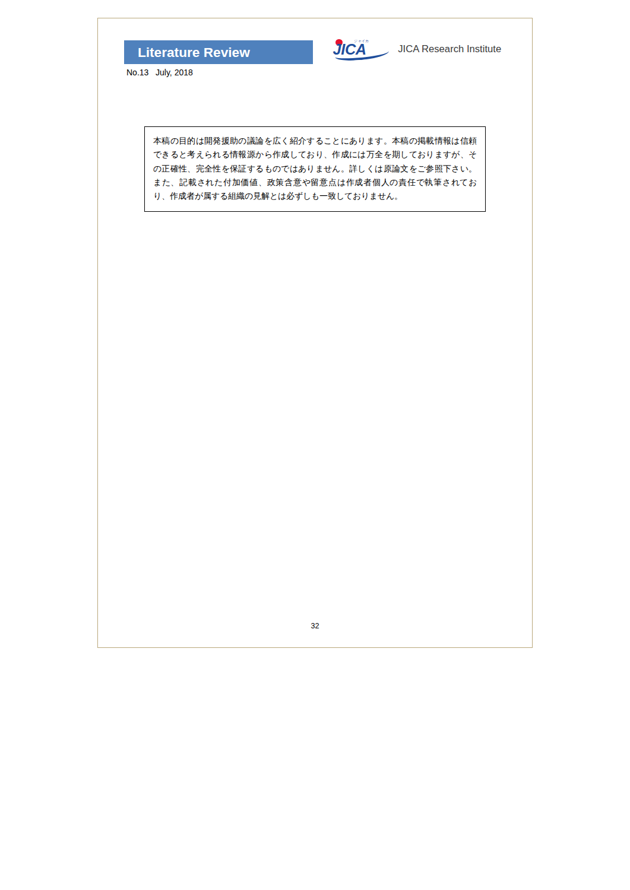Literature Review
No.13 July, 2018
JICA ジャイカ
JICA Research Institute
本稿の目的は開発援助の議論を広く紹介することにあります。本稿の掲載情報は信頼できると考えられる情報源から作成しており、作成には万全を期しておりますが、その正確性、完全性を保証するものではありません。詳しくは原論文をご参照下さい。また、記載された付加価値、政策含意や留意点は作成者個人の責任で執筆されており、作成者が属する組織の見解とは必ずしも一致しておりません。
32